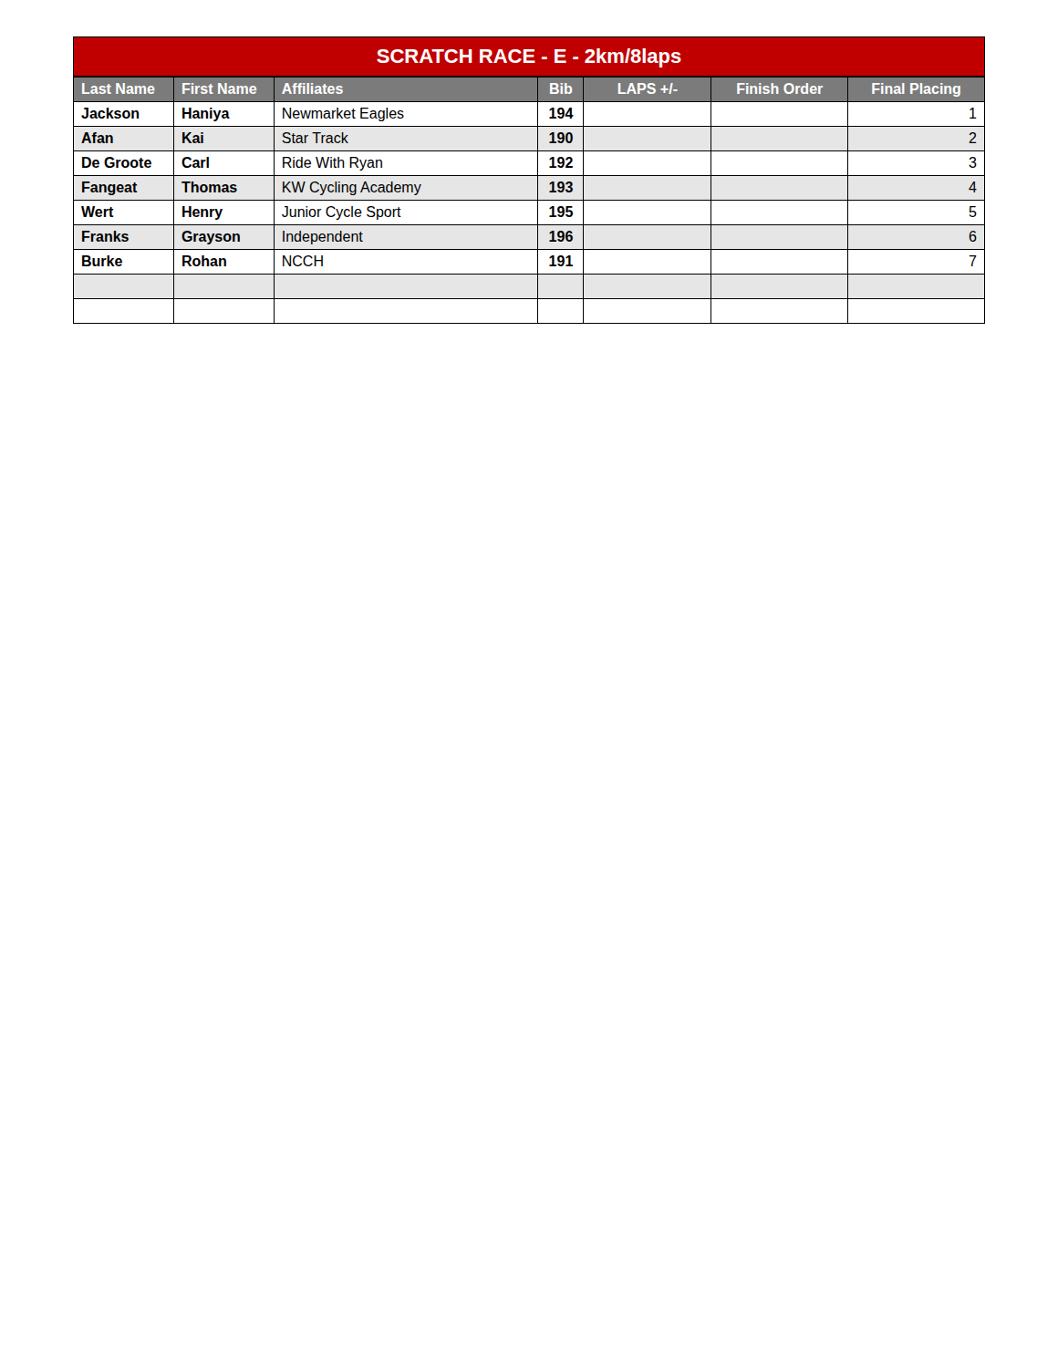SCRATCH RACE - E - 2km/8laps
| Last Name | First Name | Affiliates | Bib | LAPS +/- | Finish Order | Final Placing |
| --- | --- | --- | --- | --- | --- | --- |
| Jackson | Haniya | Newmarket Eagles | 194 | | | 1 |
| Afan | Kai | Star Track | 190 | | | 2 |
| De Groote | Carl | Ride With Ryan | 192 | | | 3 |
| Fangeat | Thomas | KW Cycling Academy | 193 | | | 4 |
| Wert | Henry | Junior Cycle Sport | 195 | | | 5 |
| Franks | Grayson | Independent | 196 | | | 6 |
| Burke | Rohan | NCCH | 191 | | | 7 |